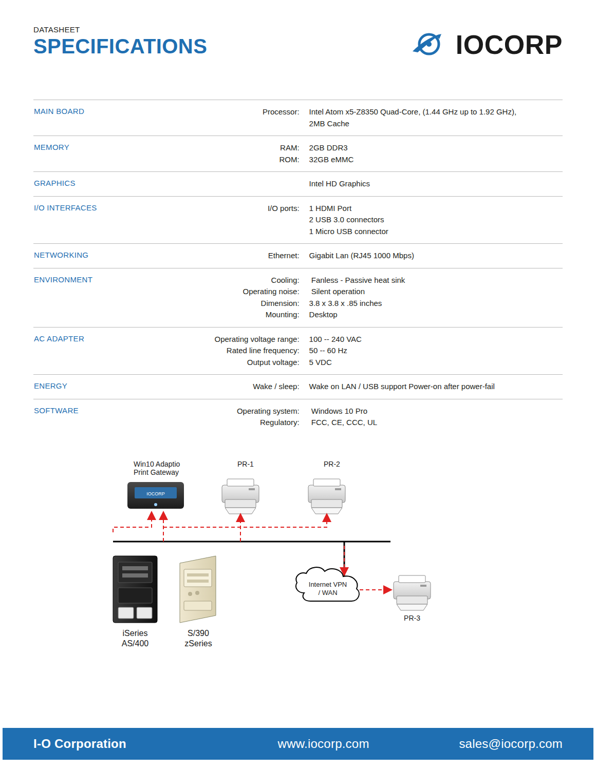DATASHEET
SPECIFICATIONS
IOCORP
| MAIN BOARD | Processor: | Intel Atom x5-Z8350 Quad-Core, (1.44 GHz up to 1.92 GHz), 2MB Cache |
| MEMORY | RAM: ROM: | 2GB DDR3 32GB eMMC |
| GRAPHICS | | Intel HD Graphics |
| I/O INTERFACES | I/O ports: | 1 HDMI Port 2 USB 3.0 connectors 1 Micro USB connector |
| NETWORKING | Ethernet: | Gigabit Lan (RJ45 1000 Mbps) |
| ENVIRONMENT | Cooling: Operating noise: Dimension: Mounting: | Fanless - Passive heat sink Silent operation 3.8 x 3.8 x .85 inches Desktop |
| AC ADAPTER | Operating voltage range: Rated line frequency: Output voltage: | 100 -- 240 VAC 50 -- 60 Hz 5 VDC |
| ENERGY | Wake / sleep: | Wake on LAN / USB support Power-on after power-fail |
| SOFTWARE | Operating system: Regulatory: | Windows 10 Pro FCC, CE, CCC, UL |
Win10 Adaptio Print Gateway PR-1 PR-2 IOCORP Internet VPN / WAN PR-3 iSeries AS/400 S/390 zSeries
I-O Corporation
www.iocorp.com
sales@iocorp.com